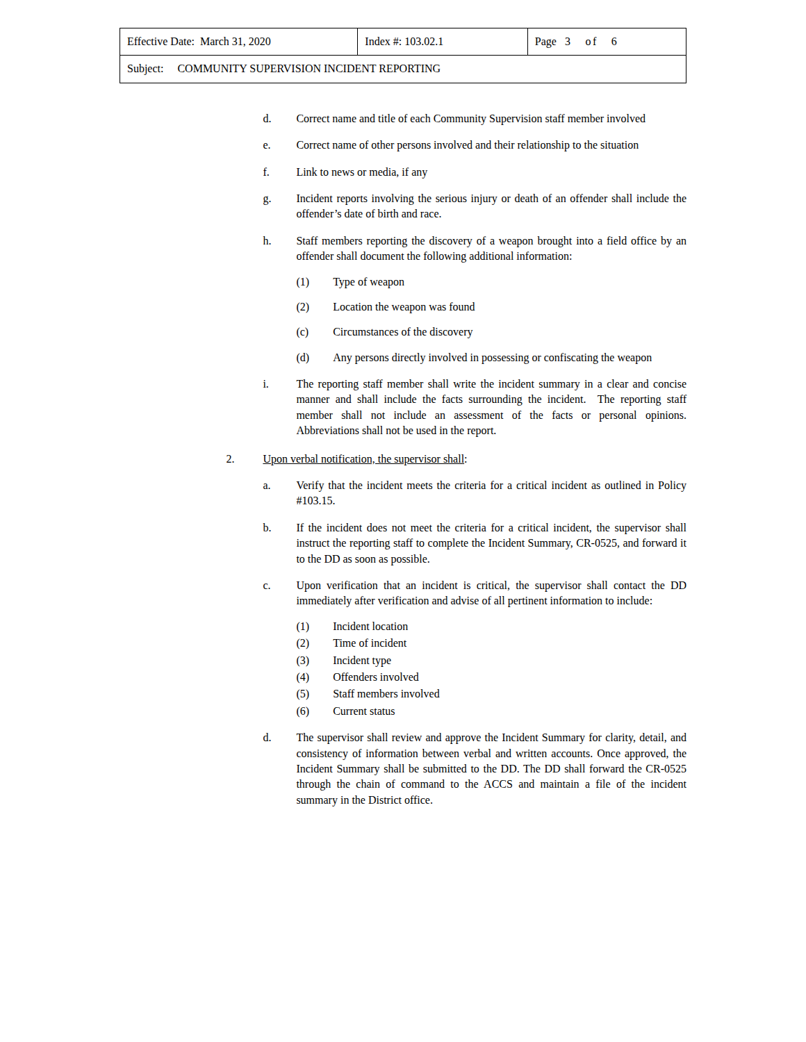| Effective Date: March 31, 2020 | Index #: 103.02.1 | Page 3 of 6 |
| Subject: COMMUNITY SUPERVISION INCIDENT REPORTING |
d.
Correct name and title of each Community Supervision staff member involved
e.
Correct name of other persons involved and their relationship to the situation
f.
Link to news or media, if any
g.
Incident reports involving the serious injury or death of an offender shall include the offender’s date of birth and race.
h.
Staff members reporting the discovery of a weapon brought into a field office by an offender shall document the following additional information:
(1)
Type of weapon
(2)
Location the weapon was found
(c)
Circumstances of the discovery
(d)
Any persons directly involved in possessing or confiscating the weapon
i.
The reporting staff member shall write the incident summary in a clear and concise manner and shall include the facts surrounding the incident. The reporting staff member shall not include an assessment of the facts or personal opinions. Abbreviations shall not be used in the report.
2.
Upon verbal notification, the supervisor shall:
a.
Verify that the incident meets the criteria for a critical incident as outlined in Policy #103.15.
b.
If the incident does not meet the criteria for a critical incident, the supervisor shall instruct the reporting staff to complete the Incident Summary, CR-0525, and forward it to the DD as soon as possible.
c.
Upon verification that an incident is critical, the supervisor shall contact the DD immediately after verification and advise of all pertinent information to include:
(1)
Incident location
(2)
Time of incident
(3)
Incident type
(4)
Offenders involved
(5)
Staff members involved
(6)
Current status
d.
The supervisor shall review and approve the Incident Summary for clarity, detail, and consistency of information between verbal and written accounts. Once approved, the Incident Summary shall be submitted to the DD. The DD shall forward the CR-0525 through the chain of command to the ACCS and maintain a file of the incident summary in the District office.